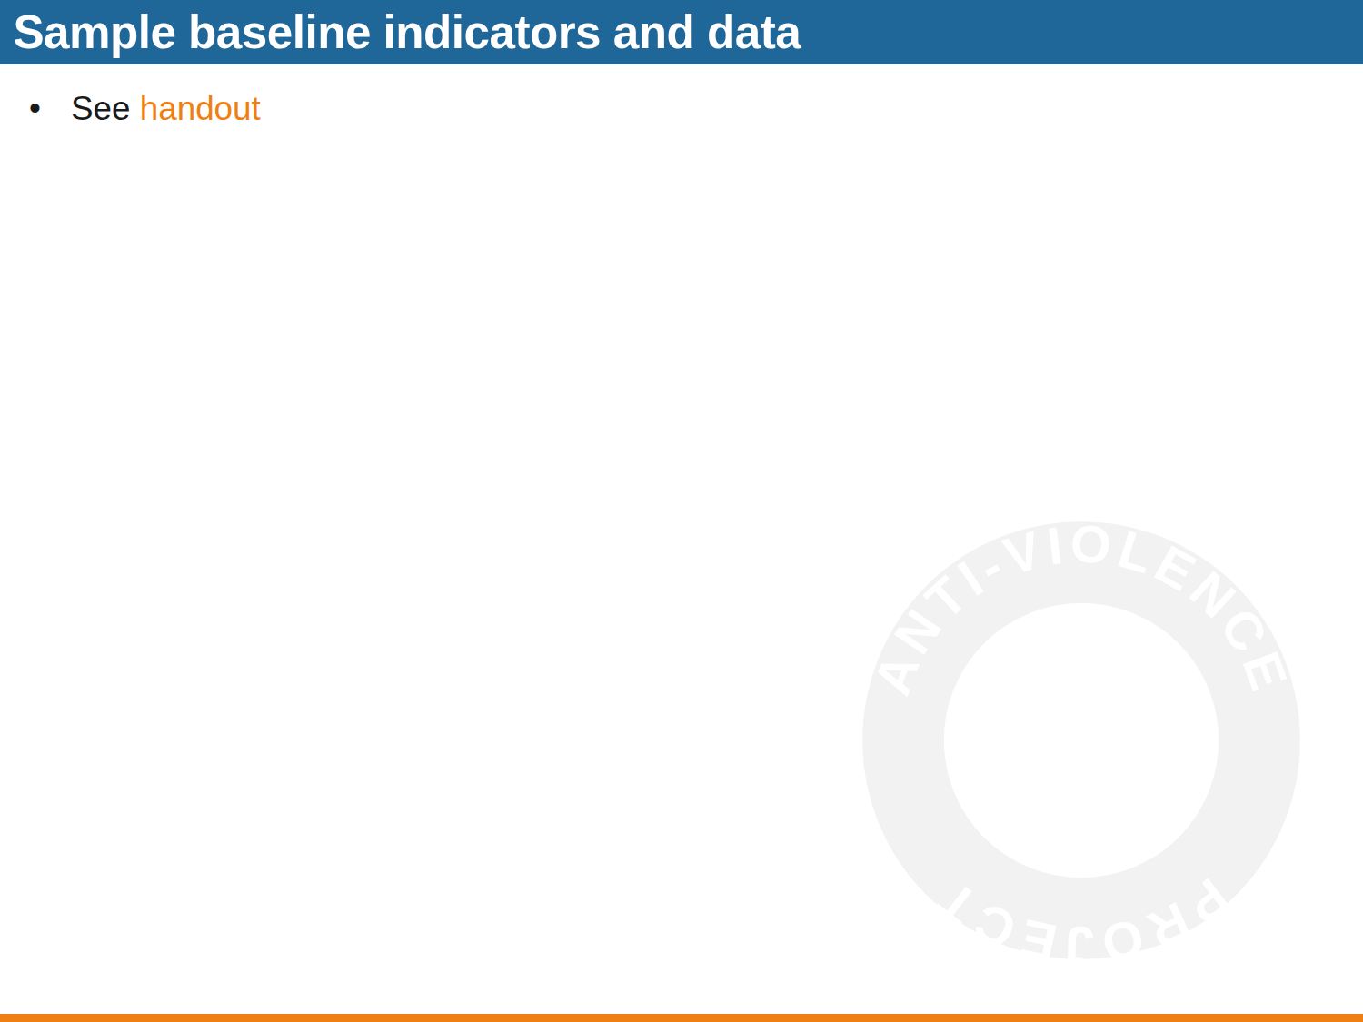Sample baseline indicators and data
See handout
ANTI-VIOLENCE PROJECT